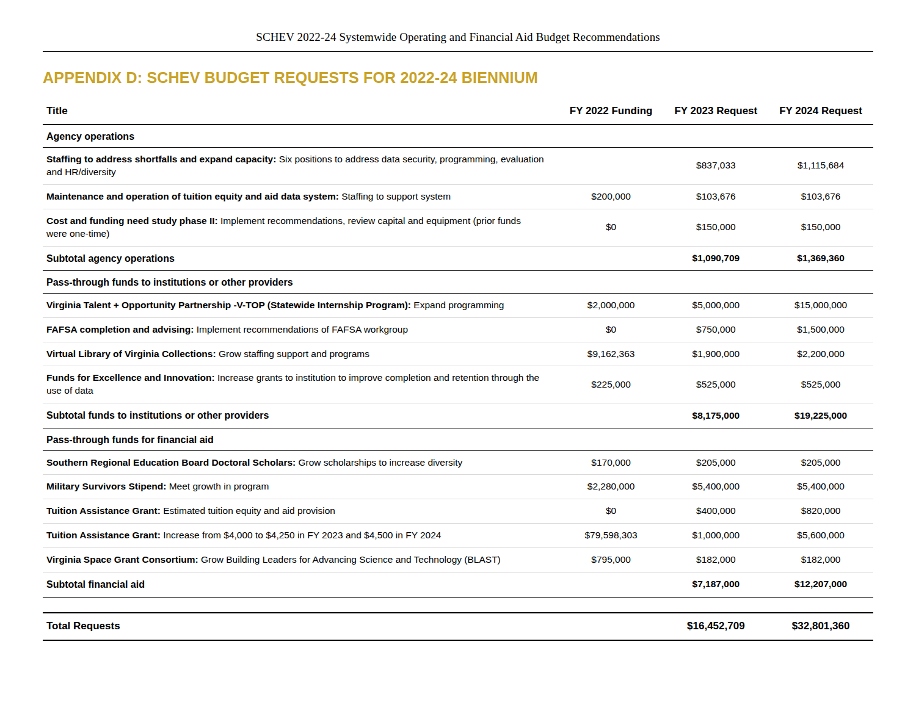SCHEV 2022-24 Systemwide Operating and Financial Aid Budget Recommendations
Appendix D: SCHEV Budget Requests for 2022-24 Biennium
| Title | FY 2022 Funding | FY 2023 Request | FY 2024 Request |
| --- | --- | --- | --- |
| Agency operations |
| Staffing to address shortfalls and expand capacity: Six positions to address data security, programming, evaluation and HR/diversity | | $837,033 | $1,115,684 |
| Maintenance and operation of tuition equity and aid data system: Staffing to support system | $200,000 | $103,676 | $103,676 |
| Cost and funding need study phase II: Implement recommendations, review capital and equipment (prior funds were one-time) | $0 | $150,000 | $150,000 |
| Subtotal agency operations | | $1,090,709 | $1,369,360 |
| Pass-through funds to institutions or other providers |
| Virginia Talent + Opportunity Partnership -V-TOP (Statewide Internship Program): Expand programming | $2,000,000 | $5,000,000 | $15,000,000 |
| FAFSA completion and advising: Implement recommendations of FAFSA workgroup | $0 | $750,000 | $1,500,000 |
| Virtual Library of Virginia Collections: Grow staffing support and programs | $9,162,363 | $1,900,000 | $2,200,000 |
| Funds for Excellence and Innovation: Increase grants to institution to improve completion and retention through the use of data | $225,000 | $525,000 | $525,000 |
| Subtotal funds to institutions or other providers | | $8,175,000 | $19,225,000 |
| Pass-through funds for financial aid |
| Southern Regional Education Board Doctoral Scholars: Grow scholarships to increase diversity | $170,000 | $205,000 | $205,000 |
| Military Survivors Stipend: Meet growth in program | $2,280,000 | $5,400,000 | $5,400,000 |
| Tuition Assistance Grant: Estimated tuition equity and aid provision | $0 | $400,000 | $820,000 |
| Tuition Assistance Grant: Increase from $4,000 to $4,250 in FY 2023 and $4,500 in FY 2024 | $79,598,303 | $1,000,000 | $5,600,000 |
| Virginia Space Grant Consortium: Grow Building Leaders for Advancing Science and Technology (BLAST) | $795,000 | $182,000 | $182,000 |
| Subtotal financial aid | | $7,187,000 | $12,207,000 |
| Total Requests | | $16,452,709 | $32,801,360 |